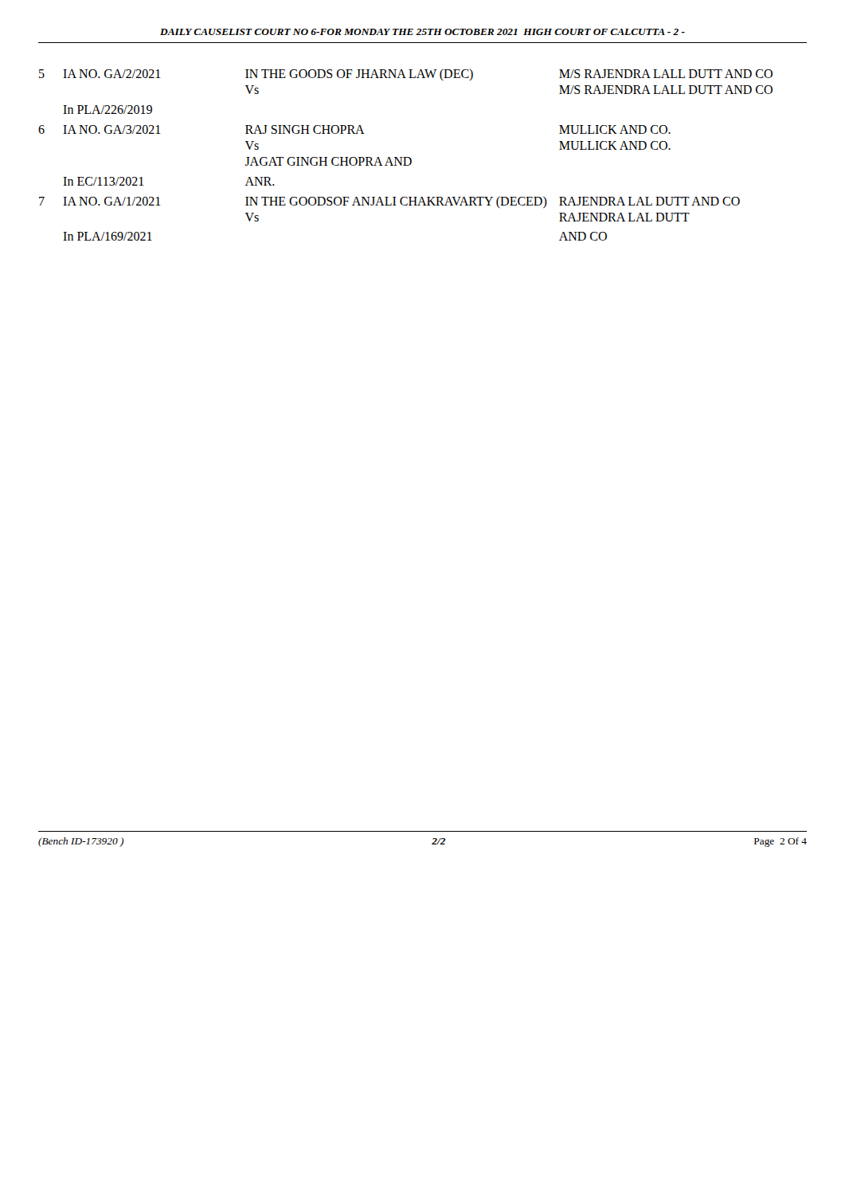DAILY CAUSELIST COURT NO 6-FOR MONDAY THE 25TH OCTOBER 2021 HIGH COURT OF CALCUTTA - 2 -
| 5 | IA NO. GA/2/2021 | IN THE GOODS OF JHARNA LAW (DEC) Vs | M/S RAJENDRA LALL DUTT AND CO M/S RAJENDRA LALL DUTT AND CO |
| | In PLA/226/2019 | | |
| 6 | IA NO. GA/3/2021 | RAJ SINGH CHOPRA Vs JAGAT GINGH CHOPRA AND | MULLICK AND CO. MULLICK AND CO. |
| | In EC/113/2021 | ANR. | |
| 7 | IA NO. GA/1/2021 | IN THE GOODSOF ANJALI CHAKRAVARTY (DECED) Vs | RAJENDRA LAL DUTT AND CO RAJENDRA LAL DUTT |
| | In PLA/169/2021 | | AND CO |
(Bench ID-173920 ) 2/2 Page 2 Of 4